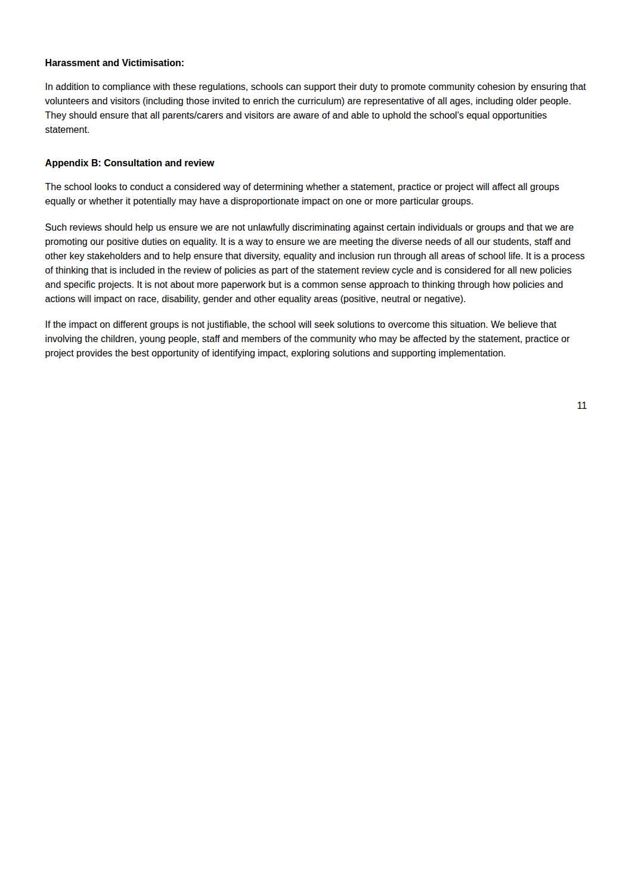Harassment and Victimisation:
In addition to compliance with these regulations, schools can support their duty to promote community cohesion by ensuring that volunteers and visitors (including those invited to enrich the curriculum) are representative of all ages, including older people. They should ensure that all parents/carers and visitors are aware of and able to uphold the school's equal opportunities statement.
Appendix B: Consultation and review
The school looks to conduct a considered way of determining whether a statement, practice or project will affect all groups equally or whether it potentially may have a disproportionate impact on one or more particular groups.
Such reviews should help us ensure we are not unlawfully discriminating against certain individuals or groups and that we are promoting our positive duties on equality. It is a way to ensure we are meeting the diverse needs of all our students, staff and other key stakeholders and to help ensure that diversity, equality and inclusion run through all areas of school life. It is a process of thinking that is included in the review of policies as part of the statement review cycle and is considered for all new policies and specific projects. It is not about more paperwork but is a common sense approach to thinking through how policies and actions will impact on race, disability, gender and other equality areas (positive, neutral or negative).
If the impact on different groups is not justifiable, the school will seek solutions to overcome this situation. We believe that involving the children, young people, staff and members of the community who may be affected by the statement, practice or project provides the best opportunity of identifying impact, exploring solutions and supporting implementation.
11